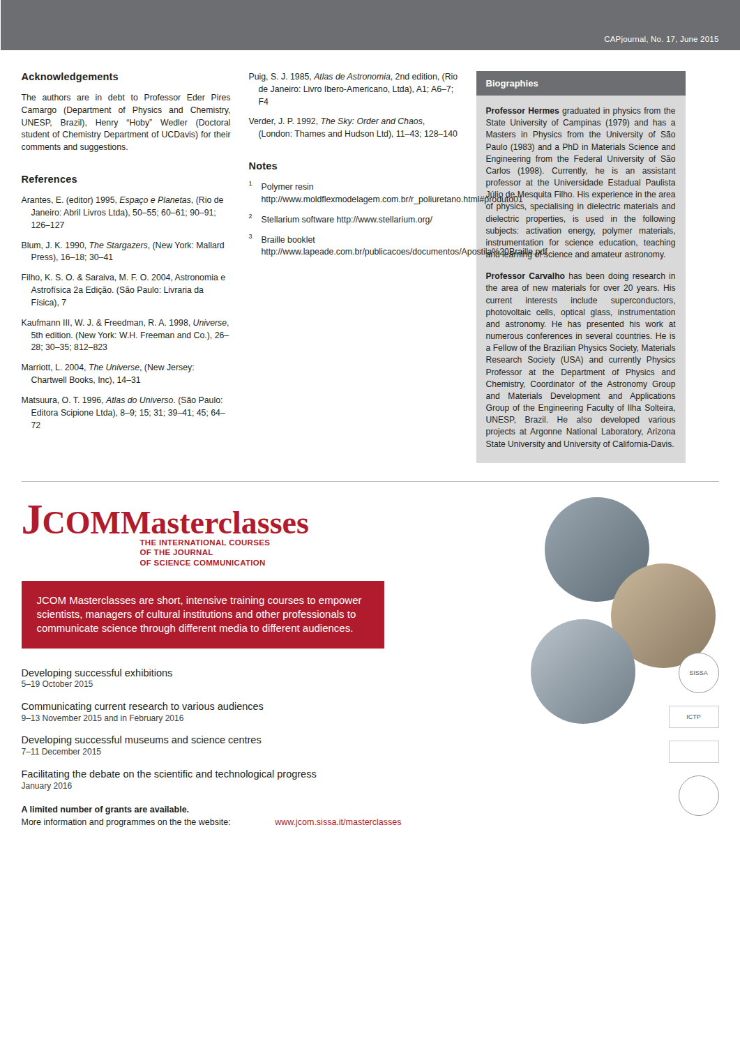CAPjournal, No. 17, June 2015
Acknowledgements
The authors are in debt to Professor Eder Pires Camargo (Department of Physics and Chemistry, UNESP, Brazil), Henry “Hoby” Wedler (Doctoral student of Chemistry Department of UCDavis) for their comments and suggestions.
References
Arantes, E. (editor) 1995, Espaço e Planetas, (Rio de Janeiro: Abril Livros Ltda), 50–55; 60–61; 90–91; 126–127
Blum, J. K. 1990, The Stargazers, (New York: Mallard Press), 16–18; 30–41
Filho, K. S. O. & Saraiva, M. F. O. 2004, Astronomia e Astrofísica 2a Edição. (São Paulo: Livraria da Física), 7
Kaufmann III, W. J. & Freedman, R. A. 1998, Universe, 5th edition. (New York: W.H. Freeman and Co.), 26–28; 30–35; 812–823
Marriott, L. 2004, The Universe, (New Jersey: Chartwell Books, Inc), 14–31
Matsuura, O. T. 1996, Atlas do Universo. (São Paulo: Editora Scipione Ltda), 8–9; 15; 31; 39–41; 45; 64–72
Puig, S. J. 1985, Atlas de Astronomia, 2nd edition, (Rio de Janeiro: Livro Ibero-Americano, Ltda), A1; A6–7; F4
Verder, J. P. 1992, The Sky: Order and Chaos, (London: Thames and Hudson Ltd), 11–43; 128–140
Notes
Polymer resin http://www.moldflexmodelagem.com.br/r_poliuretano.html#produto01
Stellarium software http://www.stellarium.org/
Braille booklet http://www.lapeade.com.br/publicacoes/documentos/Apostila%20Braille.pdf
Biographies
Professor Hermes graduated in physics from the State University of Campinas (1979) and has a Masters in Physics from the University of São Paulo (1983) and a PhD in Materials Science and Engineering from the Federal University of São Carlos (1998). Currently, he is an assistant professor at the Universidade Estadual Paulista Júlio de Mesquita Filho. His experience in the area of physics, specialising in dielectric materials and dielectric properties, is used in the following subjects: activation energy, polymer materials, instrumentation for science education, teaching and learning of science and amateur astronomy.
Professor Carvalho has been doing research in the area of new materials for over 20 years. His current interests include superconductors, photovoltaic cells, optical glass, instrumentation and astronomy. He has presented his work at numerous conferences in several countries. He is a Fellow of the Brazilian Physics Society, Materials Research Society (USA) and currently Physics Professor at the Department of Physics and Chemistry, Coordinator of the Astronomy Group and Materials Development and Applications Group of the Engineering Faculty of Ilha Solteira, UNESP, Brazil. He also developed various projects at Argonne National Laboratory, Arizona State University and University of California-Davis.
JCOM Masterclasses
THE INTERNATIONAL COURSES
OF THE JOURNAL
OF SCIENCE COMMUNICATION
JCOM Masterclasses are short, intensive training courses to empower scientists, managers of cultural institutions and other professionals to communicate science through different media to different audiences.
Developing successful exhibitions
5–19 October 2015
Communicating current research to various audiences
9–13 November 2015 and in February 2016
Developing successful museums and science centres
7–11 December 2015
Facilitating the debate on the scientific and technological progress
January 2016
A limited number of grants are available.
More information and programmes on the the website: www.jcom.sissa.it/masterclasses
SISSA
ICTP